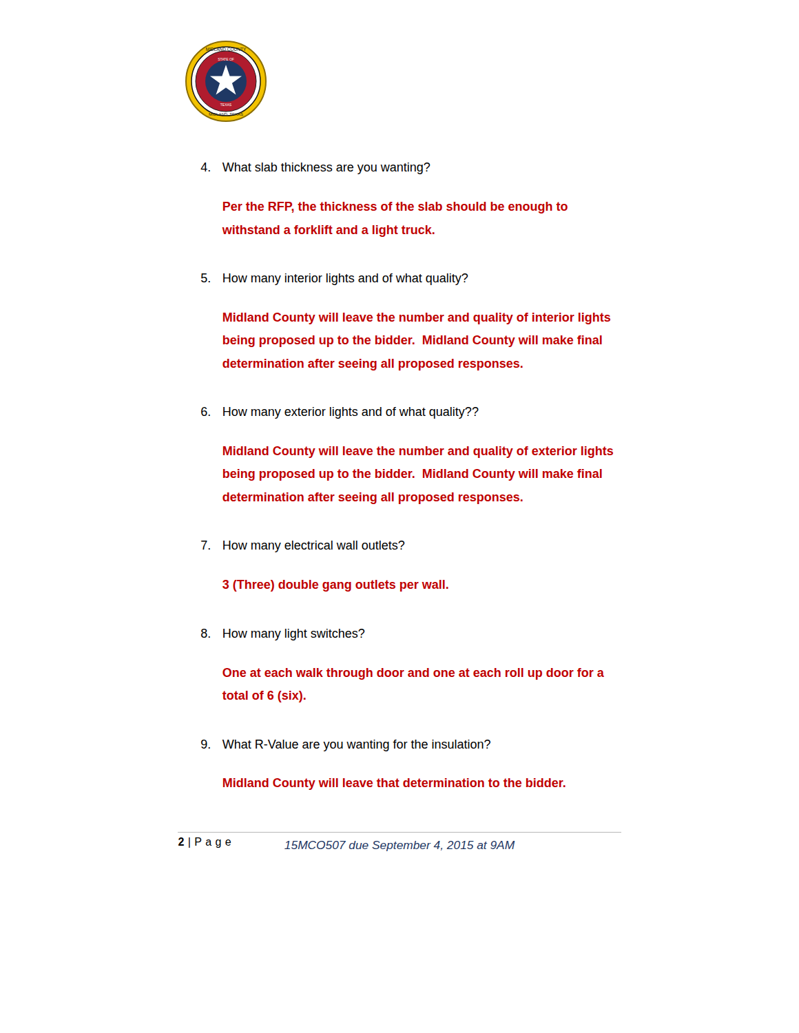MIDLAND COUNTY MIDLAND, TEXAS STATE OF TEXAS
What slab thickness are you wanting?
Per the RFP, the thickness of the slab should be enough to withstand a forklift and a light truck.
How many interior lights and of what quality?
Midland County will leave the number and quality of interior lights being proposed up to the bidder. Midland County will make final determination after seeing all proposed responses.
How many exterior lights and of what quality??
Midland County will leave the number and quality of exterior lights being proposed up to the bidder. Midland County will make final determination after seeing all proposed responses.
How many electrical wall outlets?
3 (Three) double gang outlets per wall.
How many light switches?
One at each walk through door and one at each roll up door for a total of 6 (six).
What R-Value are you wanting for the insulation?
Midland County will leave that determination to the bidder.
2 | P a g e
15MCO507 due September 4, 2015 at 9AM